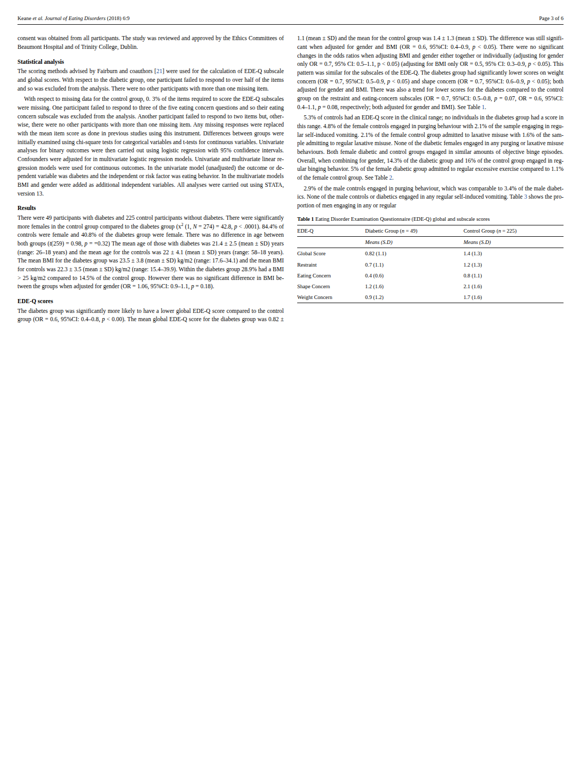Keane et al. Journal of Eating Disorders (2018) 6:9 Page 3 of 6
consent was obtained from all participants. The study was reviewed and approved by the Ethics Committees of Beaumont Hospital and of Trinity College, Dublin.
Statistical analysis
The scoring methods advised by Fairburn and coauthors [21] were used for the calculation of EDE-Q subscale and global scores. With respect to the diabetic group, one participant failed to respond to over half of the items and so was excluded from the analysis. There were no other participants with more than one missing item.
With respect to missing data for the control group, 0. 3% of the items required to score the EDE-Q subscales were missing. One participant failed to respond to three of the five eating concern questions and so their eating concern subscale was excluded from the analysis. Another participant failed to respond to two items but, otherwise, there were no other participants with more than one missing item. Any missing responses were replaced with the mean item score as done in previous studies using this instrument. Differences between groups were initially examined using chi-square tests for categorical variables and t-tests for continuous variables. Univariate analyses for binary outcomes were then carried out using logistic regression with 95% confidence intervals. Confounders were adjusted for in multivariate logistic regression models. Univariate and multivariate linear regression models were used for continuous outcomes. In the univariate model (unadjusted) the outcome or dependent variable was diabetes and the independent or risk factor was eating behavior. In the multivariate models BMI and gender were added as additional independent variables. All analyses were carried out using STATA, version 13.
Results
There were 49 participants with diabetes and 225 control participants without diabetes. There were significantly more females in the control group compared to the diabetes group (x2 (1, N = 274) = 42.8, p < .0001). 84.4% of controls were female and 40.8% of the diabetes group were female. There was no difference in age between both groups (t(259) = 0.98, p = =0.32) The mean age of those with diabetes was 21.4 ± 2.5 (mean ± SD) years (range: 26–18 years) and the mean age for the controls was 22 ± 4.1 (mean ± SD) years (range: 58–18 years). The mean BMI for the diabetes group was 23.5 ± 3.8 (mean ± SD) kg/m2 (range: 17.6–34.1) and the mean BMI for controls was 22.3 ± 3.5 (mean ± SD) kg/m2 (range: 15.4–39.9). Within the diabetes group 28.9% had a BMI > 25 kg/m2 compared to 14.5% of the control group. However there was no significant difference in BMI between the groups when adjusted for gender (OR = 1.06, 95%CI: 0.9–1.1, p = 0.18).
EDE-Q scores
The diabetes group was significantly more likely to have a lower global EDE-Q score compared to the control group (OR = 0.6, 95%CI: 0.4–0.8, p < 0.00). The mean global EDE-Q score for the diabetes group was 0.82 ± 1.1 (mean ± SD) and the mean for the control group was 1.4 ± 1.3 (mean ± SD). The difference was still significant when adjusted for gender and BMI (OR = 0.6, 95%CI: 0.4–0.9, p < 0.05). There were no significant changes in the odds ratios when adjusting BMI and gender either together or individually (adjusting for gender only OR = 0.7, 95% CI: 0.5–1.1, p < 0.05) (adjusting for BMI only OR = 0.5, 95% CI: 0.3–0.9, p < 0.05). This pattern was similar for the subscales of the EDE-Q. The diabetes group had significantly lower scores on weight concern (OR = 0.7, 95%CI: 0.5–0.9, p < 0.05) and shape concern (OR = 0.7, 95%CI: 0.6–0.9, p < 0.05); both adjusted for gender and BMI. There was also a trend for lower scores for the diabetes compared to the control group on the restraint and eating-concern subscales (OR = 0.7, 95%CI: 0.5–0.8, p = 0.07, OR = 0.6, 95%CI: 0.4–1.1, p = 0.08, respectively; both adjusted for gender and BMI). See Table 1.
5.3% of controls had an EDE-Q score in the clinical range; no individuals in the diabetes group had a score in this range. 4.8% of the female controls engaged in purging behaviour with 2.1% of the sample engaging in regular self-induced vomiting. 2.1% of the female control group admitted to laxative misuse with 1.6% of the sample admitting to regular laxative misuse. None of the diabetic females engaged in any purging or laxative misuse behaviours. Both female diabetic and control groups engaged in similar amounts of objective binge episodes. Overall, when combining for gender, 14.3% of the diabetic group and 16% of the control group engaged in regular binging behavior. 5% of the female diabetic group admitted to regular excessive exercise compared to 1.1% of the female control group. See Table 2.
2.9% of the male controls engaged in purging behaviour, which was comparable to 3.4% of the male diabetics. None of the male controls or diabetics engaged in any regular self-induced vomiting. Table 3 shows the proportion of men engaging in any or regular
Table 1 Eating Disorder Examination Questionnaire (EDE-Q) global and subscale scores
| EDE-Q | Diabetic Group ( n = 49) | Control Group ( n = 225) |
| --- | --- | --- |
| | Means (S.D) | Means (S.D) |
| Global Score | 0.82 (1.1) | 1.4 (1.3) |
| Restraint | 0.7 (1.1) | 1.2 (1.3) |
| Eating Concern | 0.4 (0.6) | 0.8 (1.1) |
| Shape Concern | 1.2 (1.6) | 2.1 (1.6) |
| Weight Concern | 0.9 (1.2) | 1.7 (1.6) |